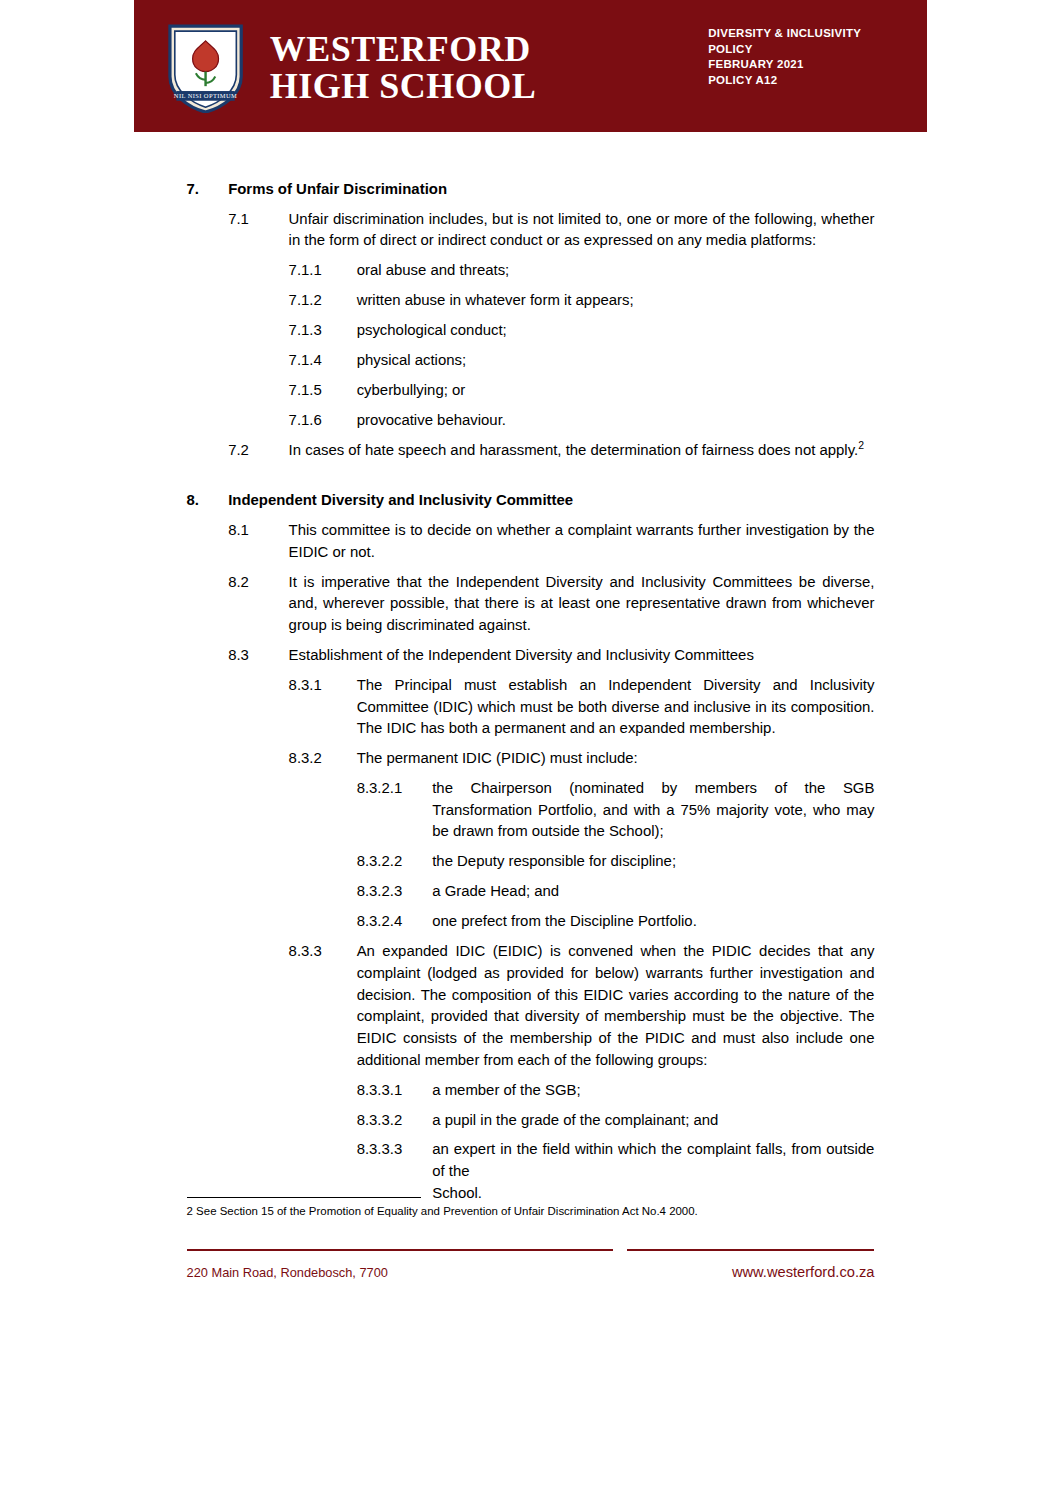NIL NISI OPTIMUM
WESTERFORD HIGH SCHOOL
DIVERSITY & INCLUSIVITY
POLICY
FEBRUARY 2021
POLICY A12
7.
Forms of Unfair Discrimination
7.1
Unfair discrimination includes, but is not limited to, one or more of the following, whether in the form of direct or indirect conduct or as expressed on any media platforms:
7.1.1
oral abuse and threats;
7.1.2
written abuse in whatever form it appears;
7.1.3
psychological conduct;
7.1.4
physical actions;
7.1.5
cyberbullying; or
7.1.6
provocative behaviour.
7.2
In cases of hate speech and harassment, the determination of fairness does not apply.2
8.
Independent Diversity and Inclusivity Committee
8.1
This committee is to decide on whether a complaint warrants further investigation by the EIDIC or not.
8.2
It is imperative that the Independent Diversity and Inclusivity Committees be diverse, and, wherever possible, that there is at least one representative drawn from whichever group is being discriminated against.
8.3
Establishment of the Independent Diversity and Inclusivity Committees
8.3.1
The Principal must establish an Independent Diversity and Inclusivity Committee (IDIC) which must be both diverse and inclusive in its composition. The IDIC has both a permanent and an expanded membership.
8.3.2
The permanent IDIC (PIDIC) must include:
8.3.2.1
the Chairperson (nominated by members of the SGB Transformation Portfolio, and with a 75% majority vote, who may be drawn from outside the School);
8.3.2.2
the Deputy responsible for discipline;
8.3.2.3
a Grade Head; and
8.3.2.4
one prefect from the Discipline Portfolio.
8.3.3
An expanded IDIC (EIDIC) is convened when the PIDIC decides that any complaint (lodged as provided for below) warrants further investigation and decision. The composition of this EIDIC varies according to the nature of the complaint, provided that diversity of membership must be the objective. The EIDIC consists of the membership of the PIDIC and must also include one additional member from each of the following groups:
8.3.3.1
a member of the SGB;
8.3.3.2
a pupil in the grade of the complainant; and
8.3.3.3
an expert in the field within which the complaint falls, from outside of the
School.
2 See Section 15 of the Promotion of Equality and Prevention of Unfair Discrimination Act No.4 2000.
220 Main Road, Rondebosch, 7700
www.westerford.co.za